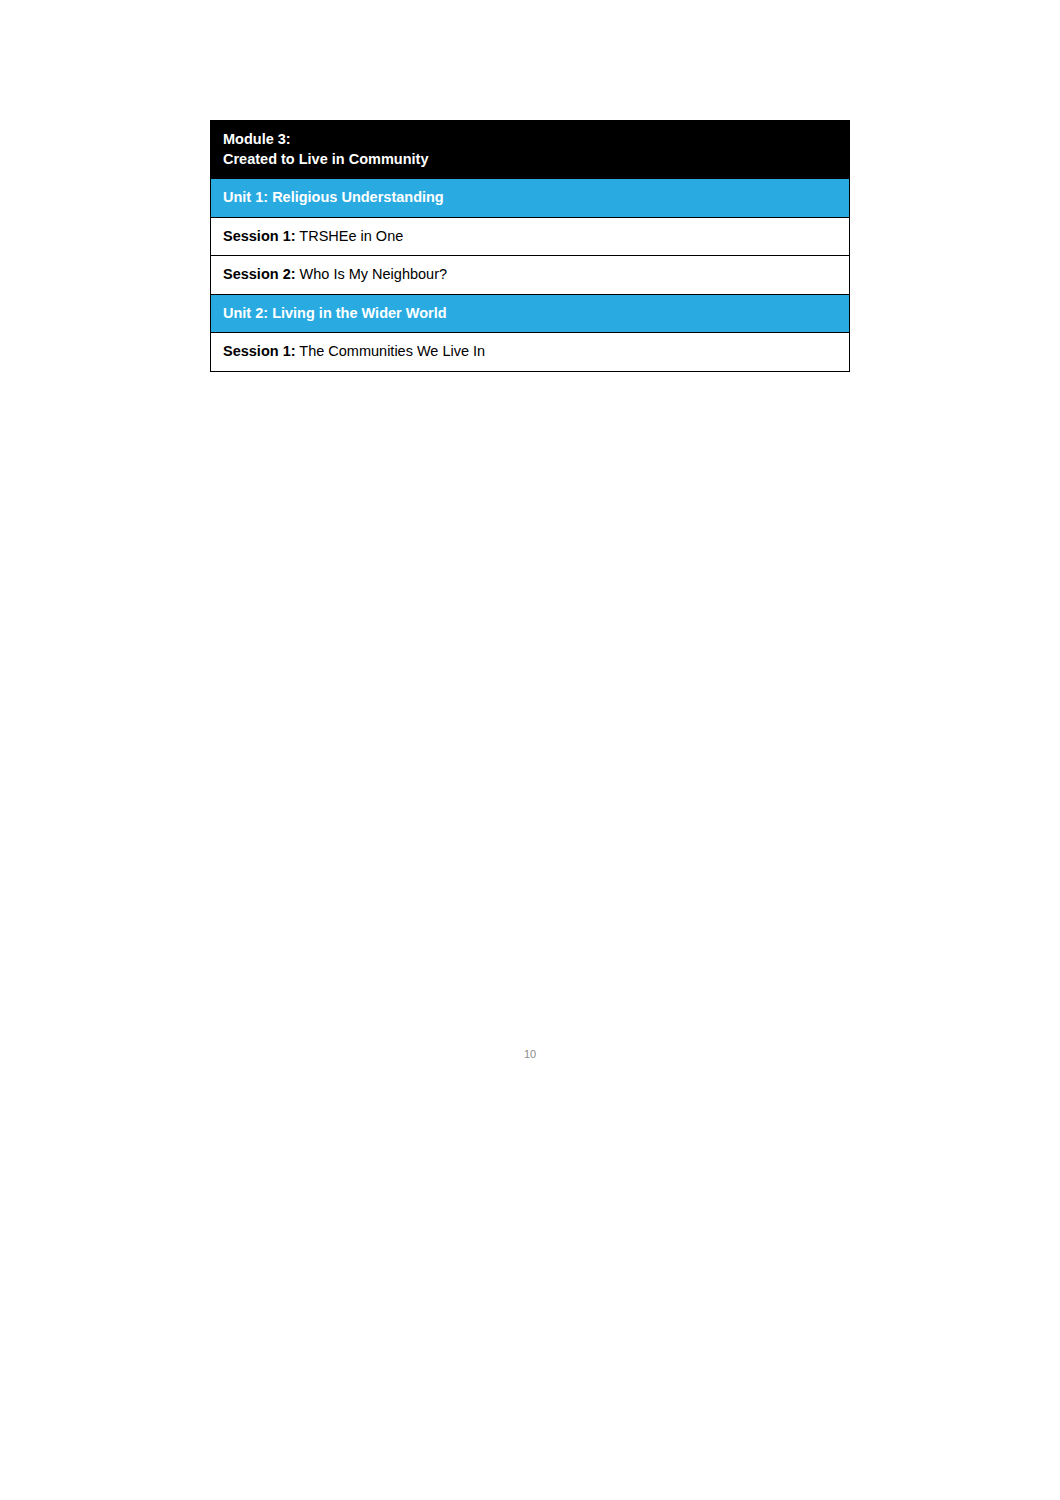| Module 3: Created to Live in Community |
| Unit 1: Religious Understanding |
| Session 1: TRSHEe in One |
| Session 2: Who Is My Neighbour? |
| Unit 2: Living in the Wider World |
| Session 1: The Communities We Live In |
10